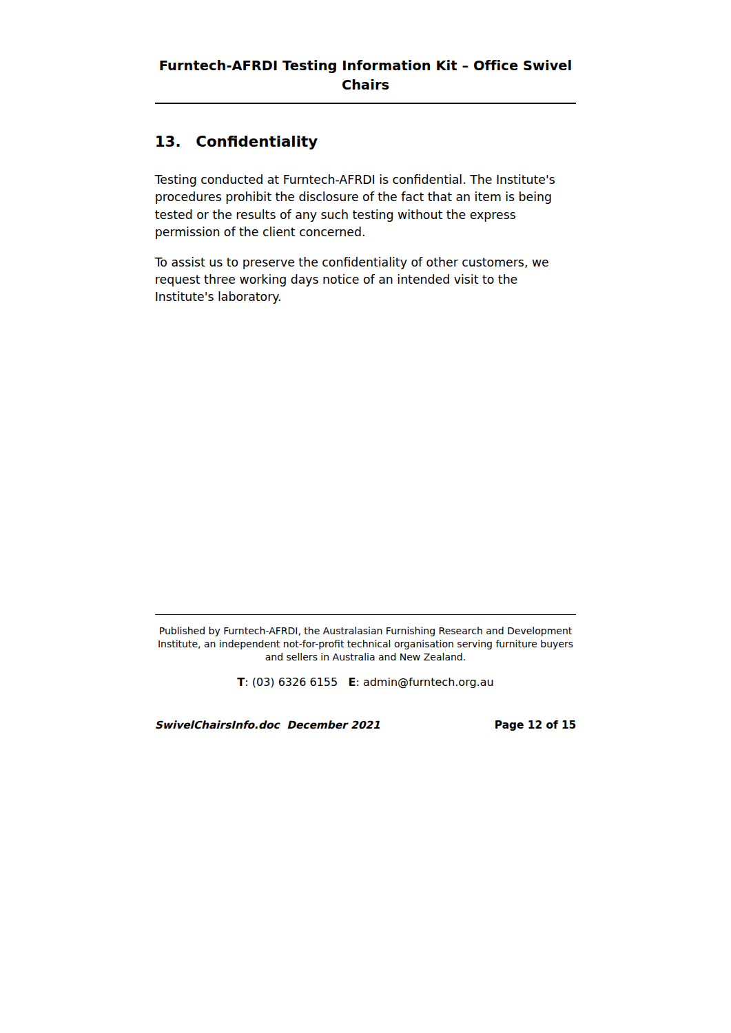Furntech-AFRDI Testing Information Kit – Office Swivel Chairs
13. Confidentiality
Testing conducted at Furntech-AFRDI is confidential. The Institute's procedures prohibit the disclosure of the fact that an item is being tested or the results of any such testing without the express permission of the client concerned.
To assist us to preserve the confidentiality of other customers, we request three working days notice of an intended visit to the Institute's laboratory.
Published by Furntech-AFRDI, the Australasian Furnishing Research and Development Institute, an independent not-for-profit technical organisation serving furniture buyers and sellers in Australia and New Zealand.
T: (03) 6326 6155 E: admin@furntech.org.au
SwivelChairsInfo.doc December 2021 Page 12 of 15